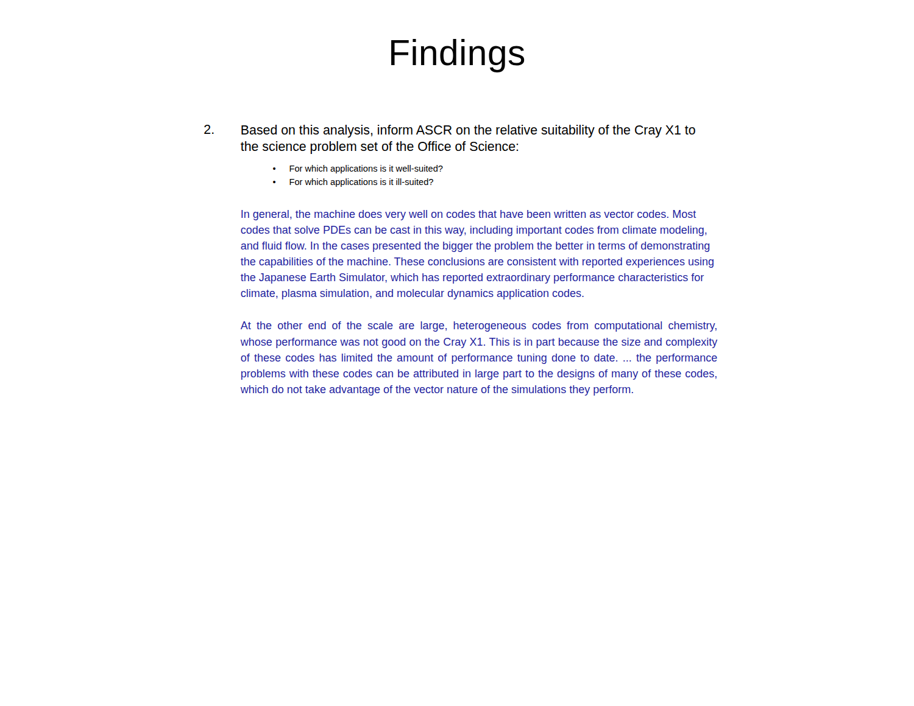Findings
2.
Based on this analysis, inform ASCR on the relative suitability of the Cray X1 to the science problem set of the Office of Science:
For which applications is it well-suited?
For which applications is it ill-suited?
In general, the machine does very well on codes that have been written as vector codes. Most codes that solve PDEs can be cast in this way, including important codes from climate modeling, and fluid flow. In the cases presented the bigger the problem the better in terms of demonstrating the capabilities of the machine. These conclusions are consistent with reported experiences using the Japanese Earth Simulator, which has reported extraordinary performance characteristics for climate, plasma simulation, and molecular dynamics application codes.
At the other end of the scale are large, heterogeneous codes from computational chemistry, whose performance was not good on the Cray X1. This is in part because the size and complexity of these codes has limited the amount of performance tuning done to date. ... the performance problems with these codes can be attributed in large part to the designs of many of these codes, which do not take advantage of the vector nature of the simulations they perform.